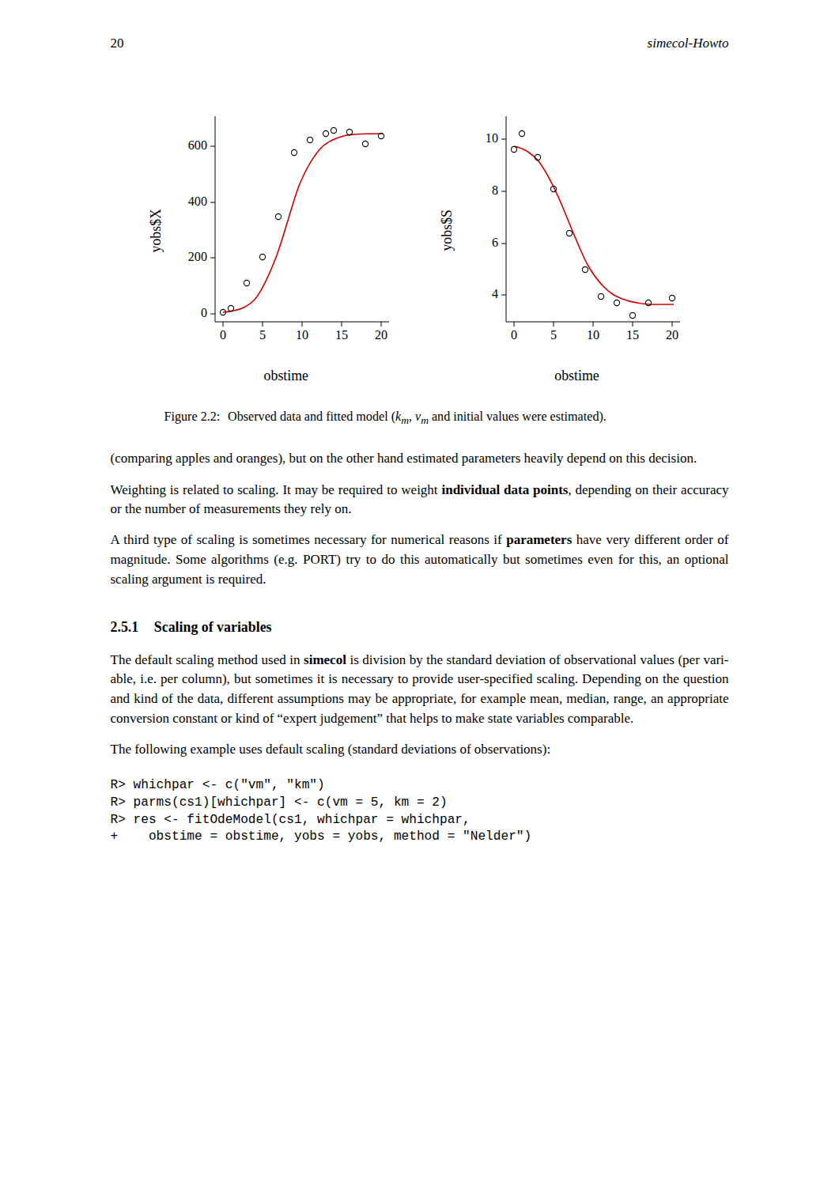20 simecol-Howto
yobs$X
0 200 400 600 0 5 10 15 20
obstime
yobs$S
4 6 8 10 0 5 10 15 20
obstime
Figure 2.2: Observed data and fitted model (km, vm and initial values were estimated).
(comparing apples and oranges), but on the other hand estimated parameters heavily depend on this decision.
Weighting is related to scaling. It may be required to weight individual data points, depending on their accuracy or the number of measurements they rely on.
A third type of scaling is sometimes necessary for numerical reasons if parameters have very different order of magnitude. Some algorithms (e.g. PORT) try to do this automatically but sometimes even for this, an optional scaling argument is required.
2.5.1 Scaling of variables
The default scaling method used in simecol is division by the standard deviation of observational values (per variable, i.e. per column), but sometimes it is necessary to provide user-specified scaling. Depending on the question and kind of the data, different assumptions may be appropriate, for example mean, median, range, an appropriate conversion constant or kind of “expert judgement” that helps to make state variables comparable.
The following example uses default scaling (standard deviations of observations):
R> whichpar <- c("vm", "km")
R> parms(cs1)[whichpar] <- c(vm = 5, km = 2)
R> res <- fitOdeModel(cs1, whichpar = whichpar,
+    obstime = obstime, yobs = yobs, method = "Nelder")